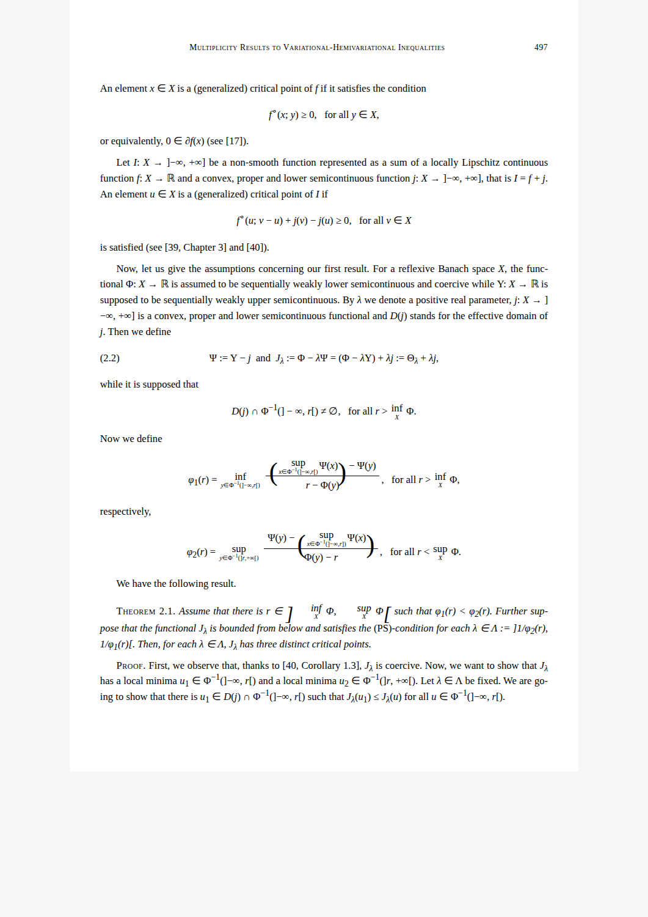Multiplicity Results to Variational-Hemivariational Inequalities 497
An element x ∈ X is a (generalized) critical point of f if it satisfies the condition
f∘(x; y) ≥ 0, for all y ∈ X,
or equivalently, 0 ∈ ∂f(x) (see [17]).
Let I: X → ]−∞, +∞] be a non-smooth function represented as a sum of a locally Lipschitz continuous function f: X → ℝ and a convex, proper and lower semicontinuous function j: X → ]−∞, +∞], that is I = f + j. An element u ∈ X is a (generalized) critical point of I if
f∘(u; v − u) + j(v) − j(u) ≥ 0, for all v ∈ X
is satisfied (see [39, Chapter 3] and [40]).
Now, let us give the assumptions concerning our first result. For a reflexive Banach space X, the functional Φ: X → ℝ is assumed to be sequentially weakly lower semicontinuous and coercive while Υ: X → ℝ is supposed to be sequentially weakly upper semicontinuous. By λ we denote a positive real parameter, j: X → ]−∞, +∞] is a convex, proper and lower semicontinuous functional and D(j) stands for the effective domain of j. Then we define
(2.2) Ψ := Υ − j and Jλ := Φ − λ Ψ = (Φ − λ Υ) + λj := Θλ + λj,
while it is supposed that
D(j) ∩ Φ−1(] − ∞, r[) ≠ ∅, for all r > inf X Φ.
Now we define
φ1(r) = inf y∈Φ−1(]−∞,r[) (sup x∈Φ−1(]−∞,r[) Ψ(x)) − Ψ(y) r − Φ(y) , for all r > inf X Φ,
respectively,
φ2(r) = sup y∈Φ−1(]r,+∞[) Ψ(y) − (sup x∈Φ−1(]−∞,r]) Ψ(x)) Φ(y) − r , for all r < sup X Φ.
We have the following result.
Theorem 2.1. Assume that there is r ∈ ] inf X Φ, sup X Φ[ such that φ1(r) < φ2(r). Further suppose that the functional Jλ is bounded from below and satisfies the (PS)-condition for each λ ∈ Λ := ]1/φ2(r), 1/φ1(r)[. Then, for each λ ∈ Λ, Jλ has three distinct critical points.
Proof. First, we observe that, thanks to [40, Corollary 1.3], Jλ is coercive. Now, we want to show that Jλ has a local minima u1 ∈ Φ−1(]−∞, r[) and a local minima u2 ∈ Φ−1(]r, +∞[). Let λ ∈ Λ be fixed. We are going to show that there is u1 ∈ D(j) ∩ Φ−1(]−∞, r[) such that Jλ(u1) ≤ Jλ(u) for all u ∈ Φ−1(]−∞, r[).